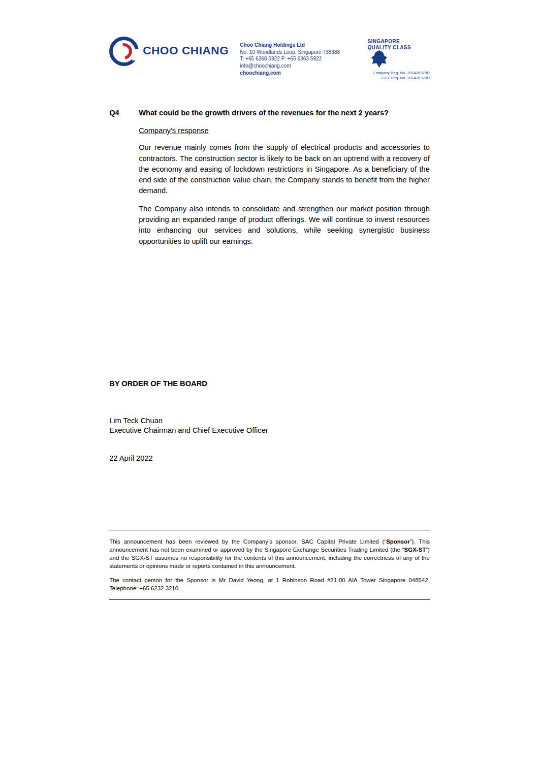CHOO CHIANG
Choo Chiang Holdings Ltd
No. 10 Woodlands Loop, Singapore 738388
T: +65 6368 5922 F: +65 6363 5922 info@choochiang.com
choochiang.com
SINGAPORE
QUALITY CLASS
Company Reg. No. 201426379D
GST Reg. No. 201426379D
Q4
What could be the growth drivers of the revenues for the next 2 years?
Company’s response
Our revenue mainly comes from the supply of electrical products and accessories to contractors. The construction sector is likely to be back on an uptrend with a recovery of the economy and easing of lockdown restrictions in Singapore. As a beneficiary of the end side of the construction value chain, the Company stands to benefit from the higher demand.
The Company also intends to consolidate and strengthen our market position through providing an expanded range of product offerings. We will continue to invest resources into enhancing our services and solutions, while seeking synergistic business opportunities to uplift our earnings.
BY ORDER OF THE BOARD
Lim Teck Chuan
Executive Chairman and Chief Executive Officer
22 April 2022
This announcement has been reviewed by the Company’s sponsor, SAC Capital Private Limited (“Sponsor”). This announcement has not been examined or approved by the Singapore Exchange Securities Trading Limited (the “SGX-ST”) and the SGX-ST assumes no responsibility for the contents of this announcement, including the correctness of any of the statements or opinions made or reports contained in this announcement.
The contact person for the Sponsor is Mr David Yeong, at 1 Robinson Road #21-00 AIA Tower Singapore 048542, Telephone: +65 6232 3210.